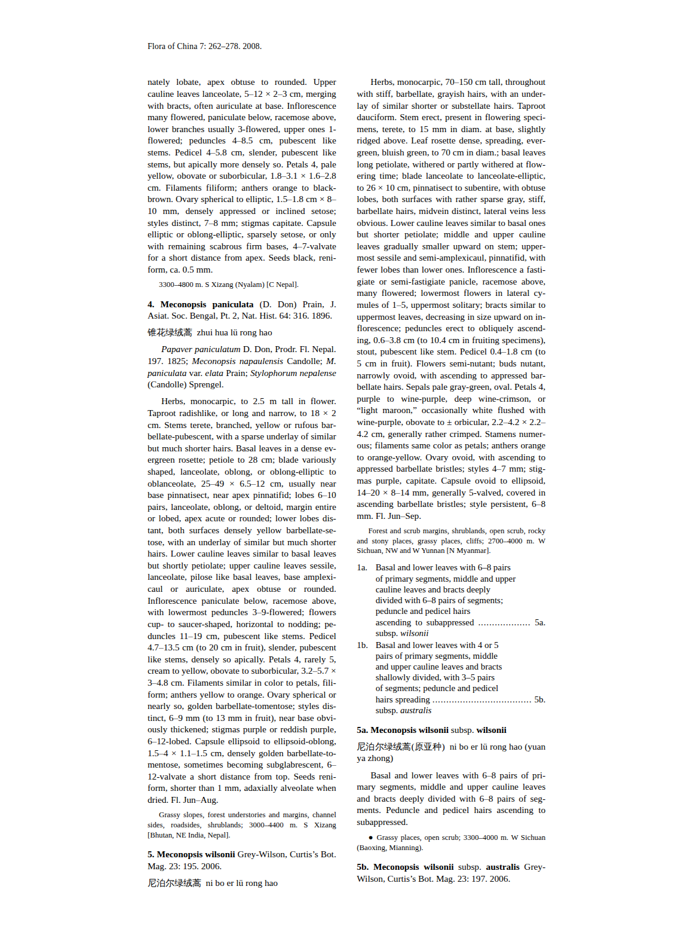Flora of China 7: 262–278. 2008.
nately lobate, apex obtuse to rounded. Upper cauline leaves lanceolate, 5–12 × 2–3 cm, merging with bracts, often auriculate at base. Inflorescence many flowered, paniculate below, racemose above, lower branches usually 3-flowered, upper ones 1-flowered; peduncles 4–8.5 cm, pubescent like stems. Pedicel 4–5.8 cm, slender, pubescent like stems, but apically more densely so. Petals 4, pale yellow, obovate or suborbicular, 1.8–3.1 × 1.6–2.8 cm. Filaments filiform; anthers orange to black-brown. Ovary spherical to elliptic, 1.5–1.8 cm × 8–10 mm, densely appressed or inclined setose; styles distinct, 7–8 mm; stigmas capitate. Capsule elliptic or oblong-elliptic, sparsely setose, or only with remaining scabrous firm bases, 4–7-valvate for a short distance from apex. Seeds black, reniform, ca. 0.5 mm.
3300–4800 m. S Xizang (Nyalam) [C Nepal].
4. Meconopsis paniculata (D. Don) Prain, J. Asiat. Soc. Bengal, Pt. 2, Nat. Hist. 64: 316. 1896.
锥花绿绒蒿 zhui hua lü rong hao
Papaver paniculatum D. Don, Prodr. Fl. Nepal. 197. 1825; Meconopsis napaulensis Candolle; M. paniculata var. elata Prain; Stylophorum nepalense (Candolle) Sprengel.
Herbs, monocarpic, to 2.5 m tall in flower. Taproot radishlike, or long and narrow, to 18 × 2 cm. Stems terete, branched, yellow or rufous barbellate-pubescent, with a sparse underlay of similar but much shorter hairs. Basal leaves in a dense evergreen rosette; petiole to 28 cm; blade variously shaped, lanceolate, oblong, or oblong-elliptic to oblanceolate, 25–49 × 6.5–12 cm, usually near base pinnatisect, near apex pinnatifid; lobes 6–10 pairs, lanceolate, oblong, or deltoid, margin entire or lobed, apex acute or rounded; lower lobes distant, both surfaces densely yellow barbellate-setose, with an underlay of similar but much shorter hairs. Lower cauline leaves similar to basal leaves but shortly petiolate; upper cauline leaves sessile, lanceolate, pilose like basal leaves, base amplexicaul or auriculate, apex obtuse or rounded. Inflorescence paniculate below, racemose above, with lowermost peduncles 3–9-flowered; flowers cup- to saucer-shaped, horizontal to nodding; peduncles 11–19 cm, pubescent like stems. Pedicel 4.7–13.5 cm (to 20 cm in fruit), slender, pubescent like stems, densely so apically. Petals 4, rarely 5, cream to yellow, obovate to suborbicular, 3.2–5.7 × 3–4.8 cm. Filaments similar in color to petals, filiform; anthers yellow to orange. Ovary spherical or nearly so, golden barbellate-tomentose; styles distinct, 6–9 mm (to 13 mm in fruit), near base obviously thickened; stigmas purple or reddish purple, 6–12-lobed. Capsule ellipsoid to ellipsoid-oblong, 1.5–4 × 1.1–1.5 cm, densely golden barbellate-tomentose, sometimes becoming subglabrescent, 6–12-valvate a short distance from top. Seeds reniform, shorter than 1 mm, adaxially alveolate when dried. Fl. Jun–Aug.
Grassy slopes, forest understories and margins, channel sides, roadsides, shrublands; 3000–4400 m. S Xizang [Bhutan, NE India, Nepal].
5. Meconopsis wilsonii Grey-Wilson, Curtis’s Bot. Mag. 23: 195. 2006.
尼泊尔绿绒蒿 ni bo er lü rong hao
Herbs, monocarpic, 70–150 cm tall, throughout with stiff, barbellate, grayish hairs, with an underlay of similar shorter or substellate hairs. Taproot dauciform. Stem erect, present in flowering specimens, terete, to 15 mm in diam. at base, slightly ridged above. Leaf rosette dense, spreading, evergreen, bluish green, to 70 cm in diam.; basal leaves long petiolate, withered or partly withered at flowering time; blade lanceolate to lanceolate-elliptic, to 26 × 10 cm, pinnatisect to subentire, with obtuse lobes, both surfaces with rather sparse gray, stiff, barbellate hairs, midvein distinct, lateral veins less obvious. Lower cauline leaves similar to basal ones but shorter petiolate; middle and upper cauline leaves gradually smaller upward on stem; uppermost sessile and semi-amplexicaul, pinnatifid, with fewer lobes than lower ones. Inflorescence a fastigiate or semi-fastigiate panicle, racemose above, many flowered; lowermost flowers in lateral cymules of 1–5, uppermost solitary; bracts similar to uppermost leaves, decreasing in size upward on inflorescence; peduncles erect to obliquely ascending, 0.6–3.8 cm (to 10.4 cm in fruiting specimens), stout, pubescent like stem. Pedicel 0.4–1.8 cm (to 5 cm in fruit). Flowers semi-nutant; buds nutant, narrowly ovoid, with ascending to appressed barbellate hairs. Sepals pale gray-green, oval. Petals 4, purple to wine-purple, deep wine-crimson, or “light maroon,” occasionally white flushed with wine-purple, obovate to ± orbicular, 2.2–4.2 × 2.2–4.2 cm, generally rather crimped. Stamens numerous; filaments same color as petals; anthers orange to orange-yellow. Ovary ovoid, with ascending to appressed barbellate bristles; styles 4–7 mm; stigmas purple, capitate. Capsule ovoid to ellipsoid, 14–20 × 8–14 mm, generally 5-valved, covered in ascending barbellate bristles; style persistent, 6–8 mm. Fl. Jun–Sep.
Forest and scrub margins, shrublands, open scrub, rocky and stony places, grassy places, cliffs; 2700–4000 m. W Sichuan, NW and W Yunnan [N Myanmar].
1a.
Basal and lower leaves with 6–8 pairs of primary segments, middle and upper cauline leaves and bracts deeply divided with 6–8 pairs of segments; peduncle and pedicel hairs ascending to subappressed ................... 5a. subsp. wilsonii
1b.
Basal and lower leaves with 4 or 5 pairs of primary segments, middle and upper cauline leaves and bracts shallowly divided, with 3–5 pairs of segments; peduncle and pedicel hairs spreading .................................... 5b. subsp. australis
5a. Meconopsis wilsonii subsp. wilsonii
尼泊尔绿绒蒿(原亚种) ni bo er lü rong hao (yuan ya zhong)
Basal and lower leaves with 6–8 pairs of primary segments, middle and upper cauline leaves and bracts deeply divided with 6–8 pairs of segments. Peduncle and pedicel hairs ascending to subappressed.
● Grassy places, open scrub; 3300–4000 m. W Sichuan (Baoxing, Mianning).
5b. Meconopsis wilsonii subsp. australis Grey-Wilson, Curtis’s Bot. Mag. 23: 197. 2006.